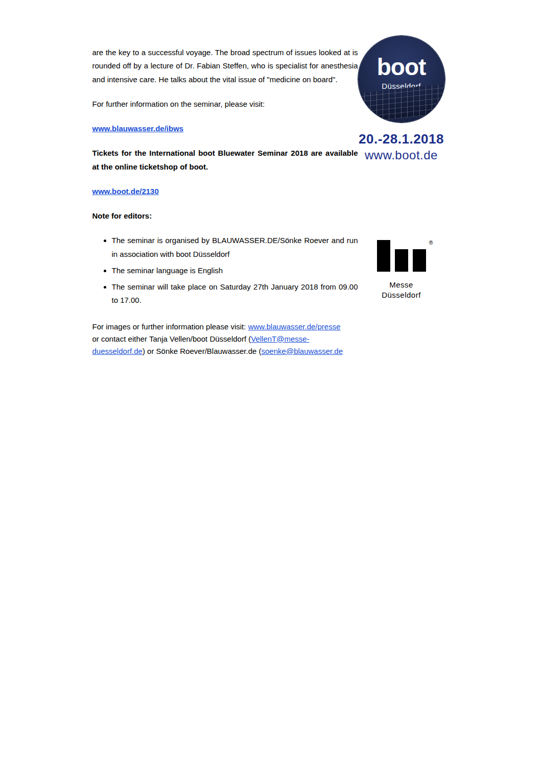boot
Düsseldorf
20.-28.1.2018 www.boot.de
®
Messe
Düsseldorf
are the key to a successful voyage. The broad spectrum of issues looked at is rounded off by a lecture of Dr. Fabian Steffen, who is specialist for anesthesia and intensive care. He talks about the vital issue of "medicine on board".
For further information on the seminar, please visit:
www.blauwasser.de/ibws
Tickets for the International boot Bluewater Seminar 2018 are available at the online ticketshop of boot.
www.boot.de/2130
Note for editors:
The seminar is organised by BLAUWASSER.DE/Sönke Roever and run in association with boot Düsseldorf
The seminar language is English
The seminar will take place on Saturday 27th January 2018 from 09.00 to 17.00.
For images or further information please visit: www.blauwasser.de/presse
or contact either Tanja Vellen/boot Düsseldorf (VellenT@messe-duesseldorf.de) or Sönke Roever/Blauwasser.de (soenke@blauwasser.de